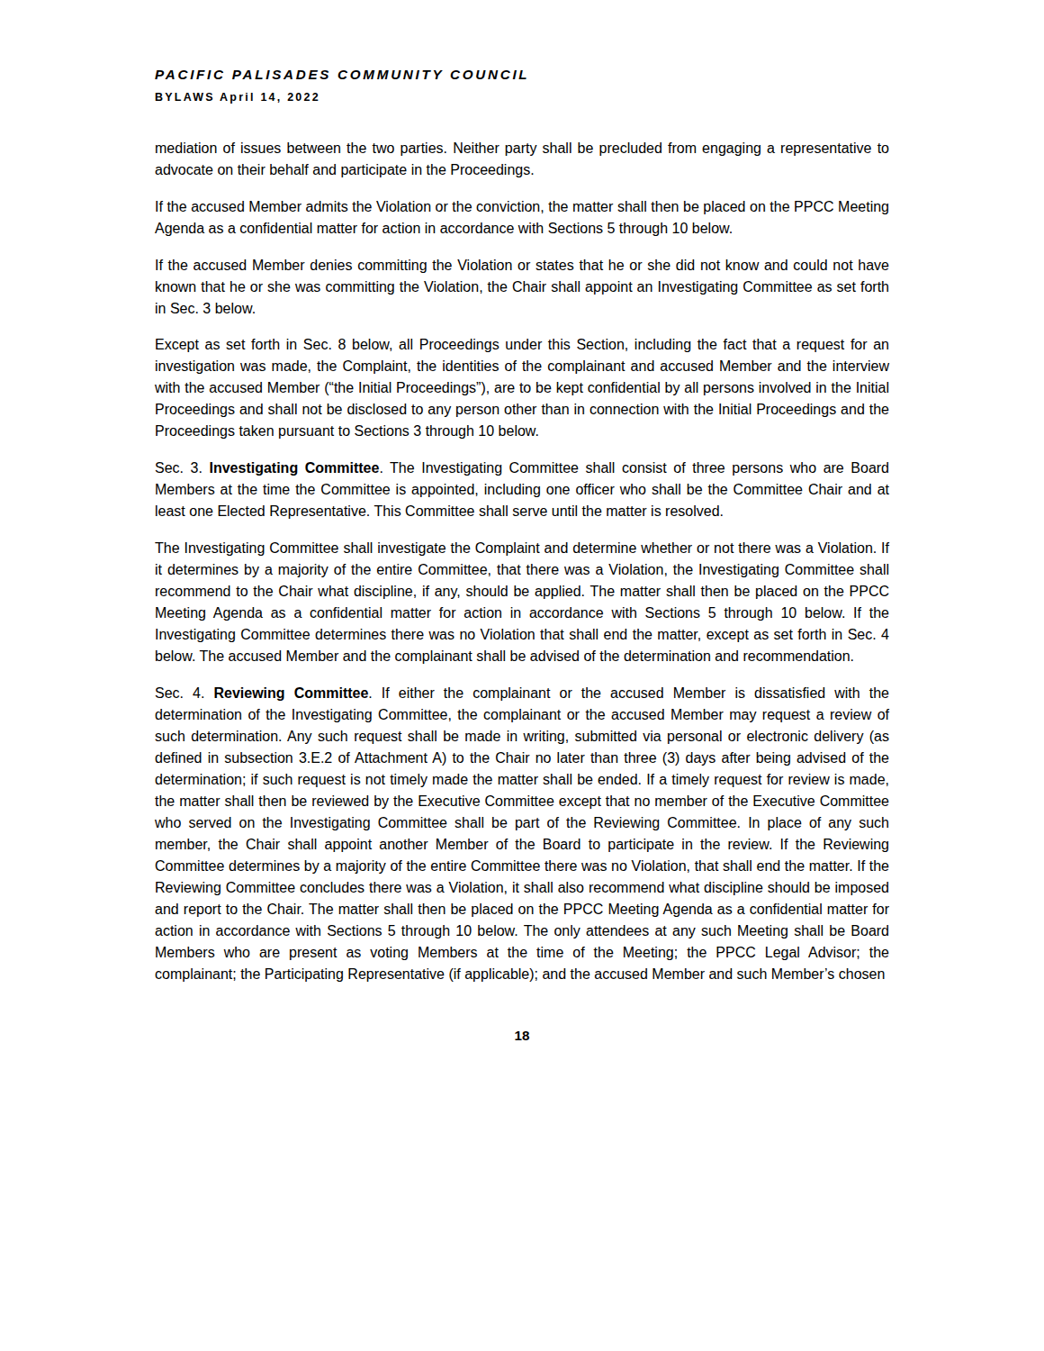PACIFIC PALISADES COMMUNITY COUNCIL
BYLAWS April 14, 2022
mediation of issues between the two parties. Neither party shall be precluded from engaging a representative to advocate on their behalf and participate in the Proceedings.
If the accused Member admits the Violation or the conviction, the matter shall then be placed on the PPCC Meeting Agenda as a confidential matter for action in accordance with Sections 5 through 10 below.
If the accused Member denies committing the Violation or states that he or she did not know and could not have known that he or she was committing the Violation, the Chair shall appoint an Investigating Committee as set forth in Sec. 3 below.
Except as set forth in Sec. 8 below, all Proceedings under this Section, including the fact that a request for an investigation was made, the Complaint, the identities of the complainant and accused Member and the interview with the accused Member (“the Initial Proceedings”), are to be kept confidential by all persons involved in the Initial Proceedings and shall not be disclosed to any person other than in connection with the Initial Proceedings and the Proceedings taken pursuant to Sections 3 through 10 below.
Sec. 3. Investigating Committee. The Investigating Committee shall consist of three persons who are Board Members at the time the Committee is appointed, including one officer who shall be the Committee Chair and at least one Elected Representative. This Committee shall serve until the matter is resolved.
The Investigating Committee shall investigate the Complaint and determine whether or not there was a Violation. If it determines by a majority of the entire Committee, that there was a Violation, the Investigating Committee shall recommend to the Chair what discipline, if any, should be applied. The matter shall then be placed on the PPCC Meeting Agenda as a confidential matter for action in accordance with Sections 5 through 10 below. If the Investigating Committee determines there was no Violation that shall end the matter, except as set forth in Sec. 4 below. The accused Member and the complainant shall be advised of the determination and recommendation.
Sec. 4. Reviewing Committee. If either the complainant or the accused Member is dissatisfied with the determination of the Investigating Committee, the complainant or the accused Member may request a review of such determination. Any such request shall be made in writing, submitted via personal or electronic delivery (as defined in subsection 3.E.2 of Attachment A) to the Chair no later than three (3) days after being advised of the determination; if such request is not timely made the matter shall be ended. If a timely request for review is made, the matter shall then be reviewed by the Executive Committee except that no member of the Executive Committee who served on the Investigating Committee shall be part of the Reviewing Committee. In place of any such member, the Chair shall appoint another Member of the Board to participate in the review. If the Reviewing Committee determines by a majority of the entire Committee there was no Violation, that shall end the matter. If the Reviewing Committee concludes there was a Violation, it shall also recommend what discipline should be imposed and report to the Chair. The matter shall then be placed on the PPCC Meeting Agenda as a confidential matter for action in accordance with Sections 5 through 10 below. The only attendees at any such Meeting shall be Board Members who are present as voting Members at the time of the Meeting; the PPCC Legal Advisor; the complainant; the Participating Representative (if applicable); and the accused Member and such Member’s chosen
18